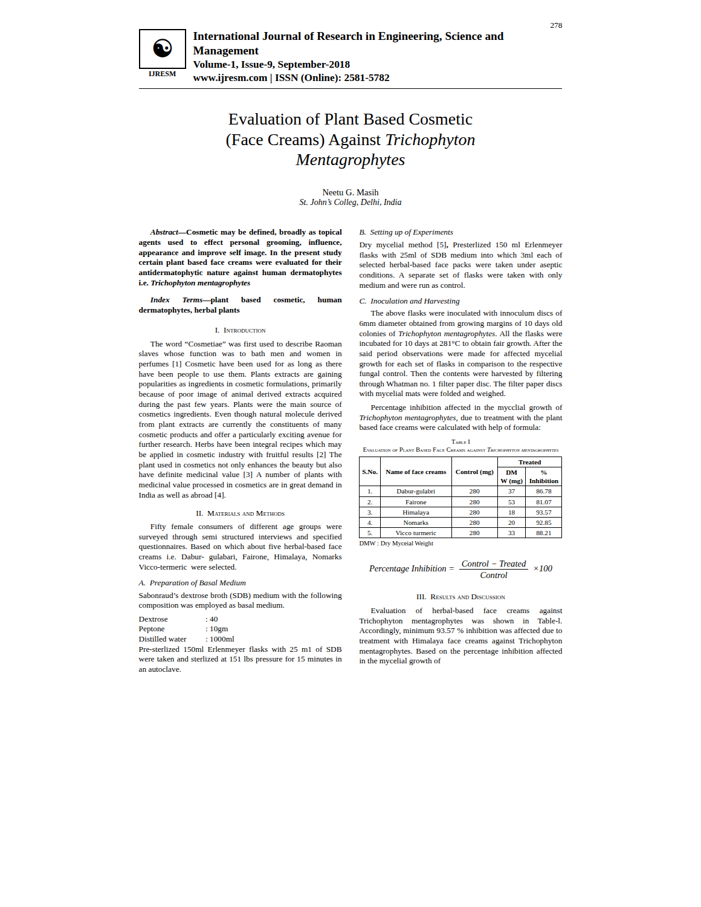278
☯
IJRESM
International Journal of Research in Engineering, Science and Management
Volume-1, Issue-9, September-2018
www.ijresm.com | ISSN (Online): 2581-5782
Evaluation of Plant Based Cosmetic
(Face Creams) Against Trichophyton
Mentagrophytes
Neetu G. Masih
St. John’s Colleg, Delhi, India
Abstract—Cosmetic may be defined, broadly as topical agents used to effect personal grooming, influence, appearance and improve self image. In the present study certain plant based face creams were evaluated for their antidermatophytic nature against human dermatophytes i.e. Trichophyton mentagrophytes
Index Terms—plant based cosmetic, human dermatophytes, herbal plants
I. Introduction
The word “Cosmetiae” was first used to describe Raoman slaves whose function was to bath men and women in perfumes [1] Cosmetic have been used for as long as there have been people to use them. Plants extracts are gaining popularities as ingredients in cosmetic formulations, primarily because of poor image of animal derived extracts acquired during the past few years. Plants were the main source of cosmetics ingredients. Even though natural molecule derived from plant extracts are currently the constituents of many cosmetic products and offer a particularly exciting avenue for further research. Herbs have been integral recipes which may be applied in cosmetic industry with fruitful results [2] The plant used in cosmetics not only enhances the beauty but also have definite medicinal value [3] A number of plants with medicinal value processed in cosmetics are in great demand in India as well as abroad [4].
II. Materials and Methods
Fifty female consumers of different age groups were surveyed through semi structured interviews and specified questionnaires. Based on which about five herbal-based face creams i.e. Dabur- gulabari, Fairone, Himalaya, Nomarks Vicco-termeric were selected.
A. Preparation of Basal Medium
Sabonraud’s dextrose broth (SDB) medium with the following composition was employed as basal medium.
Dextrose: 40
Peptone: 10gm
Distilled water: 1000ml
Pre-sterlized 150ml Erlenmeyer flasks with 25 m1 of SDB were taken and sterlized at 151 lbs pressure for 15 minutes in an autoclave.
B. Setting up of Experiments
Dry mycelial method [5], Presterlized 150 ml Erlenmeyer flasks with 25ml of SDB medium into which 3ml each of selected herbal-based face packs were taken under aseptic conditions. A separate set of flasks were taken with only medium and were run as control.
C. Inoculation and Harvesting
The above flasks were inoculated with innoculum discs of 6mm diameter obtained from growing margins of 10 days old colonies of Trichophyton mentagrophytes. All the flasks were incubated for 10 days at 281°C to obtain fair growth. After the said period observations were made for affected mycelial growth for each set of flasks in comparison to the respective fungal control. Then the contents were harvested by filtering through Whatman no. 1 filter paper disc. The filter paper discs with mycelial mats were folded and weighed.
Percentage inhibition affected in the mycclial growth of Trichophyton mentagrophytes, due to treatment with the plant based face creams were calculated with help of formula:
Table I Evaluation of Plant Based Face Creams against Trichophyton mentagrophytes
| S.No. | Name of face creams | Control (mg) | Treated |
| --- | --- | --- | --- |
| DM W (mg) | % Inhibition |
| 1. | Dabur-gulabri | 280 | 37 | 86.78 |
| 2. | Fairone | 280 | 53 | 81.07 |
| 3. | Himalaya | 280 | 18 | 93.57 |
| 4. | Nomarks | 280 | 20 | 92.85 |
| 5. | Vicco turmeric | 280 | 33 | 88.21 |
DMW : Dry Myceial Weight
Percentage Inhibition = Control − Treated Control ×100
III. Results and Discussion
Evaluation of herbal-based face creams against Trichophyton mentagrophytes was shown in Table-l. Accordingly, minimum 93.57 % inhibition was affected due to treatment with Himalaya face creams against Trichophyton mentagrophytes. Based on the percentage inhibition affected in the mycelial growth of